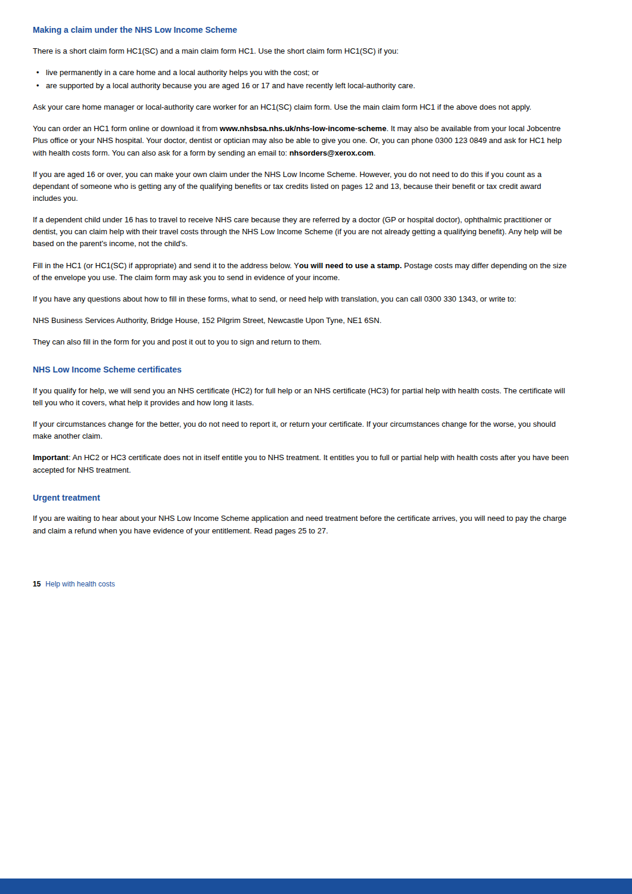Making a claim under the NHS Low Income Scheme
There is a short claim form HC1(SC) and a main claim form HC1. Use the short claim form HC1(SC) if you:
live permanently in a care home and a local authority helps you with the cost; or
are supported by a local authority because you are aged 16 or 17 and have recently left local-authority care.
Ask your care home manager or local-authority care worker for an HC1(SC) claim form. Use the main claim form HC1 if the above does not apply.
You can order an HC1 form online or download it from www.nhsbsa.nhs.uk/nhs-low-income-scheme. It may also be available from your local Jobcentre Plus office or your NHS hospital. Your doctor, dentist or optician may also be able to give you one. Or, you can phone 0300 123 0849 and ask for HC1 help with health costs form. You can also ask for a form by sending an email to: nhsorders@xerox.com.
If you are aged 16 or over, you can make your own claim under the NHS Low Income Scheme. However, you do not need to do this if you count as a dependant of someone who is getting any of the qualifying benefits or tax credits listed on pages 12 and 13, because their benefit or tax credit award includes you.
If a dependent child under 16 has to travel to receive NHS care because they are referred by a doctor (GP or hospital doctor), ophthalmic practitioner or dentist, you can claim help with their travel costs through the NHS Low Income Scheme (if you are not already getting a qualifying benefit). Any help will be based on the parent's income, not the child's.
Fill in the HC1 (or HC1(SC) if appropriate) and send it to the address below. You will need to use a stamp. Postage costs may differ depending on the size of the envelope you use. The claim form may ask you to send in evidence of your income.
If you have any questions about how to fill in these forms, what to send, or need help with translation, you can call 0300 330 1343, or write to:
NHS Business Services Authority, Bridge House, 152 Pilgrim Street, Newcastle Upon Tyne, NE1 6SN.
They can also fill in the form for you and post it out to you to sign and return to them.
NHS Low Income Scheme certificates
If you qualify for help, we will send you an NHS certificate (HC2) for full help or an NHS certificate (HC3) for partial help with health costs. The certificate will tell you who it covers, what help it provides and how long it lasts.
If your circumstances change for the better, you do not need to report it, or return your certificate. If your circumstances change for the worse, you should make another claim.
Important: An HC2 or HC3 certificate does not in itself entitle you to NHS treatment. It entitles you to full or partial help with health costs after you have been accepted for NHS treatment.
Urgent treatment
If you are waiting to hear about your NHS Low Income Scheme application and need treatment before the certificate arrives, you will need to pay the charge and claim a refund when you have evidence of your entitlement. Read pages 25 to 27.
15 Help with health costs